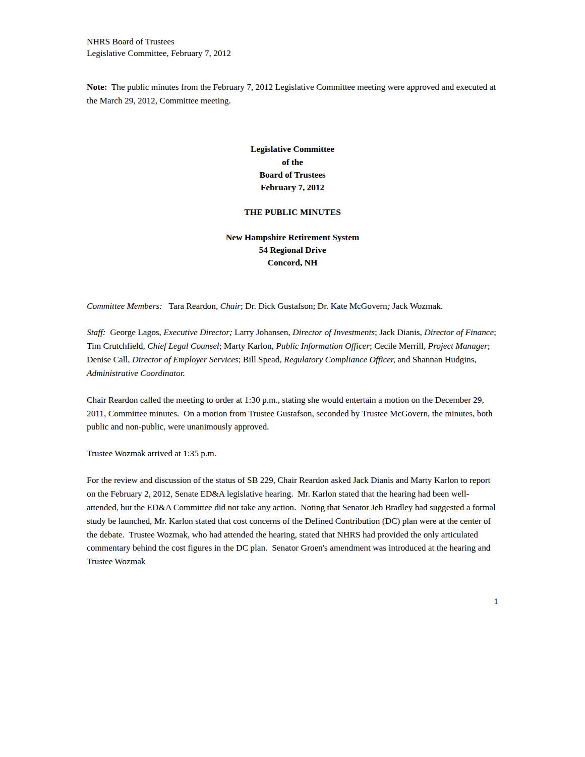NHRS Board of Trustees
Legislative Committee, February 7, 2012
Note: The public minutes from the February 7, 2012 Legislative Committee meeting were approved and executed at the March 29, 2012, Committee meeting.
Legislative Committee
of the
Board of Trustees
February 7, 2012
THE PUBLIC MINUTES
New Hampshire Retirement System
54 Regional Drive
Concord, NH
Committee Members: Tara Reardon, Chair; Dr. Dick Gustafson; Dr. Kate McGovern; Jack Wozmak.
Staff: George Lagos, Executive Director; Larry Johansen, Director of Investments; Jack Dianis, Director of Finance; Tim Crutchfield, Chief Legal Counsel; Marty Karlon, Public Information Officer; Cecile Merrill, Project Manager; Denise Call, Director of Employer Services; Bill Spead, Regulatory Compliance Officer, and Shannan Hudgins, Administrative Coordinator.
Chair Reardon called the meeting to order at 1:30 p.m., stating she would entertain a motion on the December 29, 2011, Committee minutes. On a motion from Trustee Gustafson, seconded by Trustee McGovern, the minutes, both public and non-public, were unanimously approved.
Trustee Wozmak arrived at 1:35 p.m.
For the review and discussion of the status of SB 229, Chair Reardon asked Jack Dianis and Marty Karlon to report on the February 2, 2012, Senate ED&A legislative hearing. Mr. Karlon stated that the hearing had been well-attended, but the ED&A Committee did not take any action. Noting that Senator Jeb Bradley had suggested a formal study be launched, Mr. Karlon stated that cost concerns of the Defined Contribution (DC) plan were at the center of the debate. Trustee Wozmak, who had attended the hearing, stated that NHRS had provided the only articulated commentary behind the cost figures in the DC plan. Senator Groen's amendment was introduced at the hearing and Trustee Wozmak
1